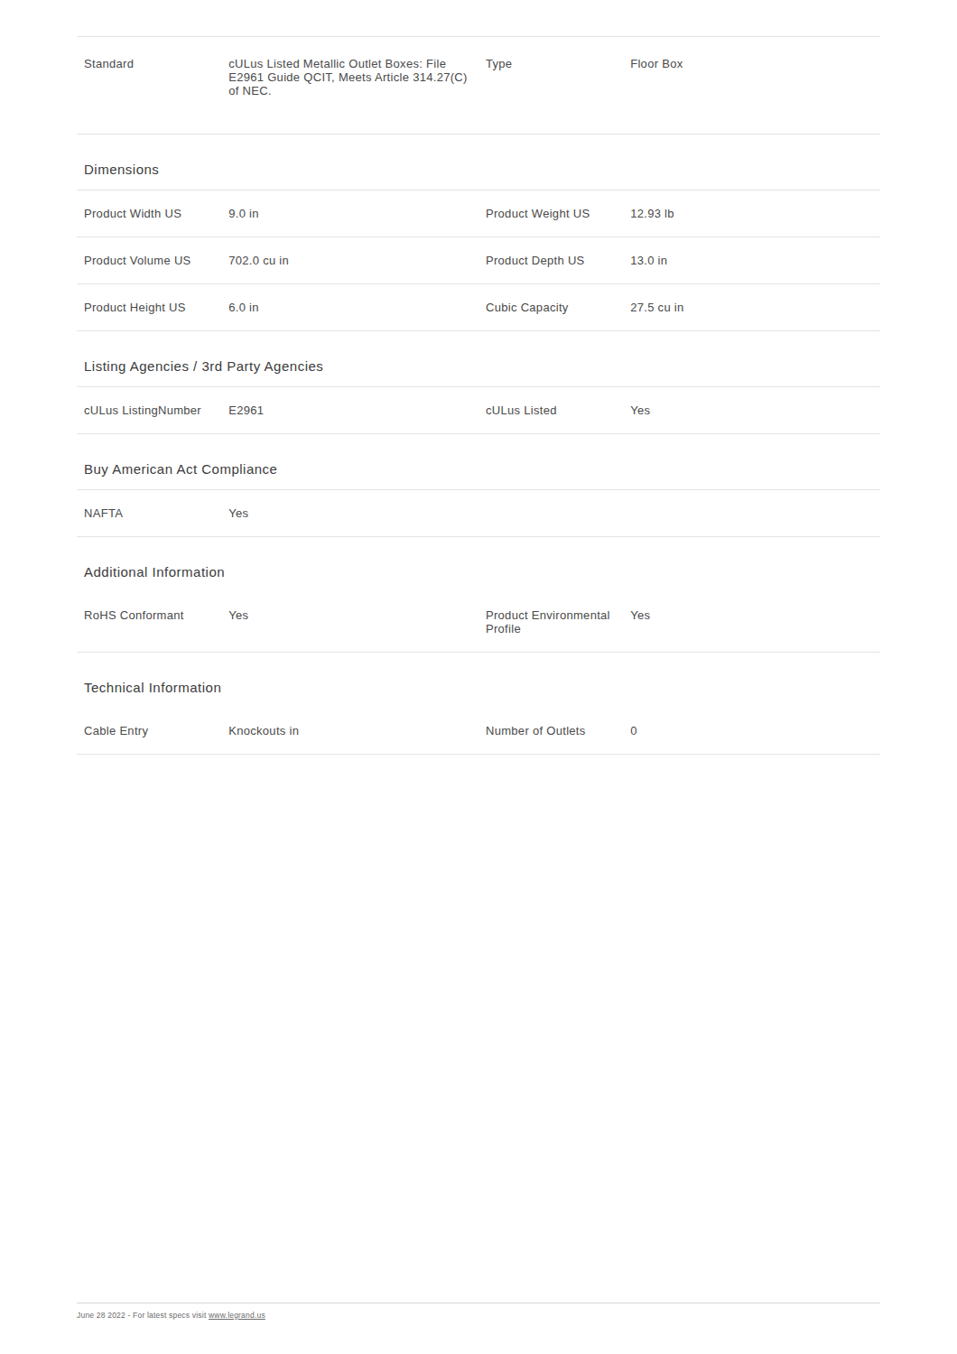| Standard | cULus Listed Metallic Outlet Boxes: File E2961 Guide QCIT, Meets Article 314.27(C) of NEC. | Type | Floor Box |
| Dimensions |
| Product Width US | 9.0 in | Product Weight US | 12.93 lb |
| Product Volume US | 702.0 cu in | Product Depth US | 13.0 in |
| Product Height US | 6.0 in | Cubic Capacity | 27.5 cu in |
| Listing Agencies / 3rd Party Agencies |
| cULus ListingNumber | E2961 | cULus Listed | Yes |
| Buy American Act Compliance |
| NAFTA | Yes | | |
| Additional Information |
| RoHS Conformant | Yes | Product Environmental Profile | Yes |
| Technical Information |
| Cable Entry | Knockouts in | Number of Outlets | 0 |
June 28 2022 - For latest specs visit www.legrand.us